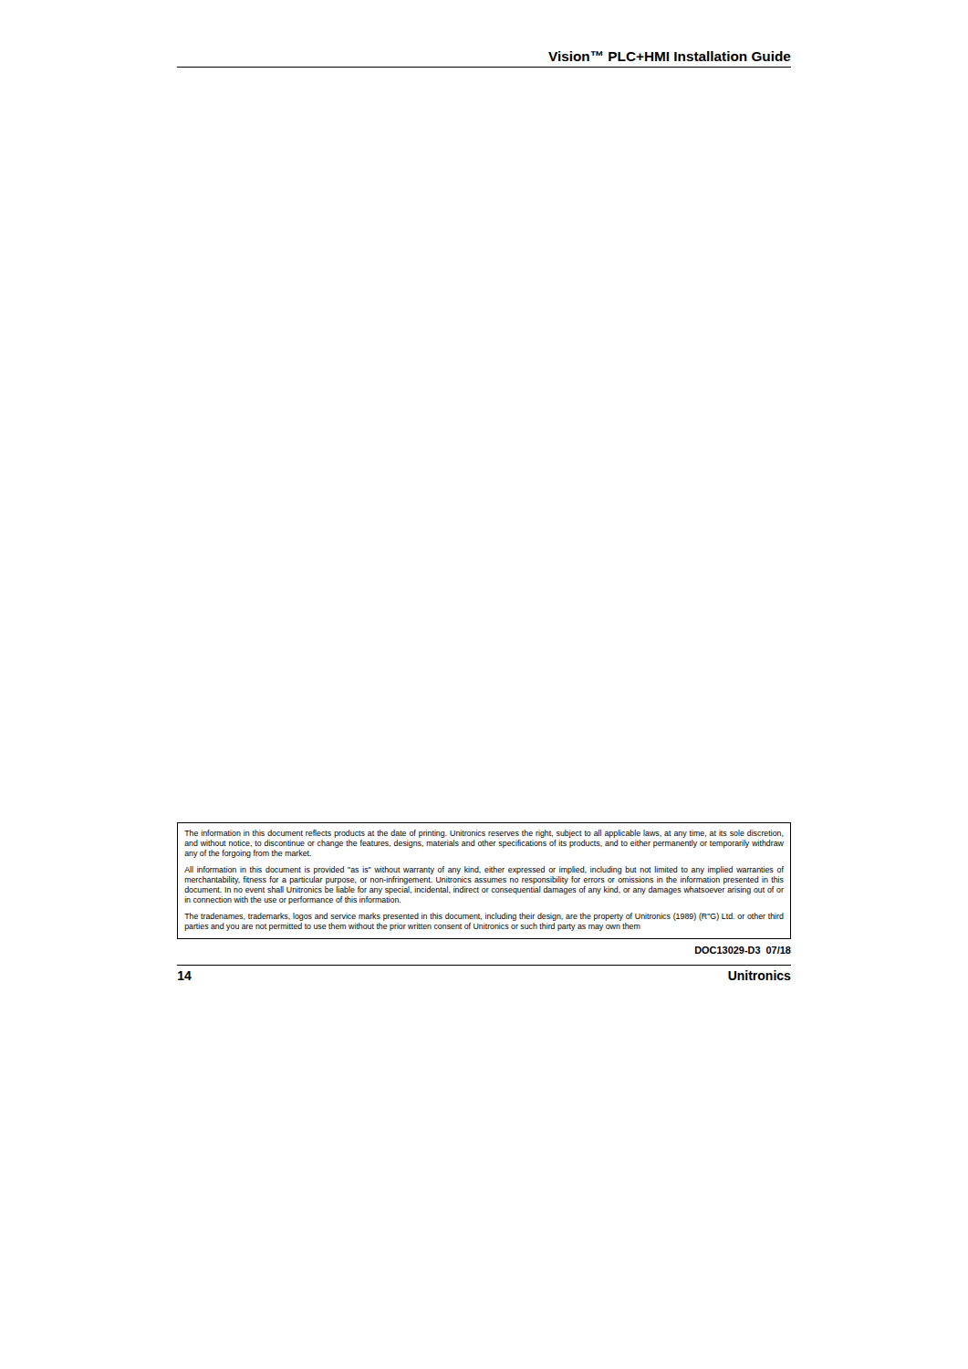Vision™ PLC+HMI Installation Guide
The information in this document reflects products at the date of printing. Unitronics reserves the right, subject to all applicable laws, at any time, at its sole discretion, and without notice, to discontinue or change the features, designs, materials and other specifications of its products, and to either permanently or temporarily withdraw any of the forgoing from the market.
All information in this document is provided "as is" without warranty of any kind, either expressed or implied, including but not limited to any implied warranties of merchantability, fitness for a particular purpose, or non-infringement. Unitronics assumes no responsibility for errors or omissions in the information presented in this document. In no event shall Unitronics be liable for any special, incidental, indirect or consequential damages of any kind, or any damages whatsoever arising out of or in connection with the use or performance of this information.
The tradenames, trademarks, logos and service marks presented in this document, including their design, are the property of Unitronics (1989) (R"G) Ltd. or other third parties and you are not permitted to use them without the prior written consent of Unitronics or such third party as may own them
DOC13029-D3 07/18
14 Unitronics